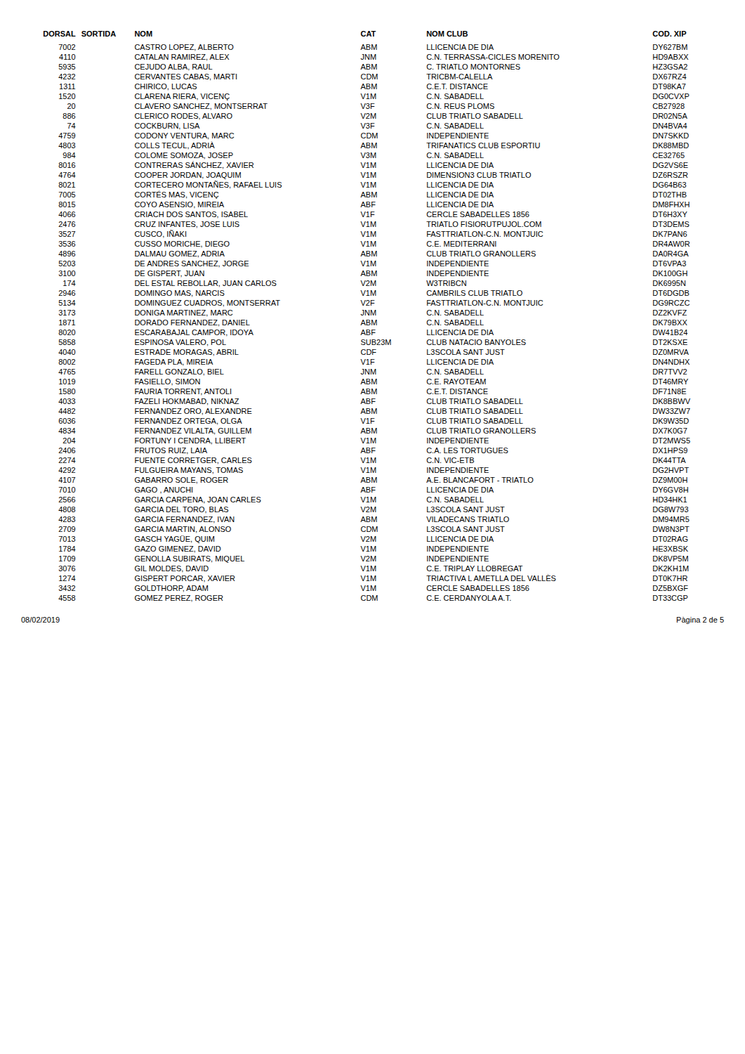| DORSAL | SORTIDA | NOM | CAT | NOM CLUB | COD. XIP |
| --- | --- | --- | --- | --- | --- |
| 7002 | | CASTRO LOPEZ, ALBERTO | ABM | LLICENCIA DE DIA | DY627BM |
| 4110 | | CATALAN RAMIREZ, ALEX | JNM | C.N. TERRASSA-CICLES MORENITO | HD9ABXX |
| 5935 | | CEJUDO ALBA, RAUL | ABM | C. TRIATLO MONTORNES | HZ3GSA2 |
| 4232 | | CERVANTES CABAS, MARTI | CDM | TRICBM-CALELLA | DX67RZ4 |
| 1311 | | CHIRICO, LUCAS | ABM | C.E.T. DISTANCE | DT98KA7 |
| 1520 | | CLARENA RIERA, VICENÇ | V1M | C.N. SABADELL | DG0CVXP |
| 20 | | CLAVERO SANCHEZ, MONTSERRAT | V3F | C.N. REUS PLOMS | CB27928 |
| 886 | | CLERICO RODES, ALVARO | V2M | CLUB TRIATLO SABADELL | DR02N5A |
| 74 | | COCKBURN, LISA | V3F | C.N. SABADELL | DN4BVA4 |
| 4759 | | CODONY VENTURA, MARC | CDM | INDEPENDIENTE | DN7SKKD |
| 4803 | | COLLS TECUL, ADRIÀ | ABM | TRIFANATICS CLUB ESPORTIU | DK88MBD |
| 984 | | COLOME SOMOZA, JOSEP | V3M | C.N. SABADELL | CE32765 |
| 8016 | | CONTRERAS SÁNCHEZ, XAVIER | V1M | LLICENCIA DE DIA | DG2VS6E |
| 4764 | | COOPER JORDAN, JOAQUIM | V1M | DIMENSION3 CLUB TRIATLO | DZ6RSZR |
| 8021 | | CORTECERO MONTAÑES, RAFAEL LUIS | V1M | LLICENCIA DE DIA | DG64B63 |
| 7005 | | CORTÉS MAS, VICENÇ | ABM | LLICENCIA DE DIA | DT02THB |
| 8015 | | COYO ASENSIO, MIREIA | ABF | LLICENCIA DE DIA | DM8FHXH |
| 4066 | | CRIACH DOS SANTOS, ISABEL | V1F | CERCLE SABADELLES 1856 | DT6H3XY |
| 2476 | | CRUZ INFANTES, JOSE LUIS | V1M | TRIATLO FISIORUTPUJOL.COM | DT3DEMS |
| 3527 | | CUSCO, IÑAKI | V1M | FASTTRIATLON-C.N. MONTJUIC | DK7PAN6 |
| 3536 | | CUSSO MORICHE, DIEGO | V1M | C.E. MEDITERRANI | DR4AW0R |
| 4896 | | DALMAU GOMEZ, ADRIA | ABM | CLUB TRIATLO GRANOLLERS | DA0R4GA |
| 5203 | | DE ANDRES SANCHEZ, JORGE | V1M | INDEPENDIENTE | DT6VPA3 |
| 3100 | | DE GISPERT, JUAN | ABM | INDEPENDIENTE | DK100GH |
| 174 | | DEL ESTAL REBOLLAR, JUAN CARLOS | V2M | W3TRIBCN | DK6995N |
| 2946 | | DOMINGO MAS, NARCIS | V1M | CAMBRILS CLUB TRIATLO | DT6DGDB |
| 5134 | | DOMINGUEZ CUADROS, MONTSERRAT | V2F | FASTTRIATLON-C.N. MONTJUIC | DG9RCZC |
| 3173 | | DONIGA MARTINEZ, MARC | JNM | C.N. SABADELL | DZ2KVFZ |
| 1871 | | DORADO FERNANDEZ, DANIEL | ABM | C.N. SABADELL | DK79BXX |
| 8020 | | ESCARABAJAL CAMPOR, IDOYA | ABF | LLICENCIA DE DIA | DW41B24 |
| 5858 | | ESPINOSA VALERO, POL | SUB23M | CLUB NATACIO BANYOLES | DT2KSXE |
| 4040 | | ESTRADE MORAGAS, ABRIL | CDF | L3SCOLA SANT JUST | DZ0MRVA |
| 8002 | | FAGEDA PLA, MIREIA | V1F | LLICENCIA DE DIA | DN4NDHX |
| 4765 | | FARELL GONZALO, BIEL | JNM | C.N. SABADELL | DR7TVV2 |
| 1019 | | FASIELLO, SIMON | ABM | C.E. RAYOTEAM | DT46MRY |
| 1580 | | FAURIA TORRENT, ANTOLI | ABM | C.E.T. DISTANCE | DF71N8E |
| 4033 | | FAZELI HOKMABAD, NIKNAZ | ABF | CLUB TRIATLO SABADELL | DK8BBWV |
| 4482 | | FERNANDEZ ORO, ALEXANDRE | ABM | CLUB TRIATLO SABADELL | DW33ZW7 |
| 6036 | | FERNANDEZ ORTEGA, OLGA | V1F | CLUB TRIATLO SABADELL | DK9W35D |
| 4834 | | FERNANDEZ VILALTA, GUILLEM | ABM | CLUB TRIATLO GRANOLLERS | DX7K0G7 |
| 204 | | FORTUNY I CENDRA, LLIBERT | V1M | INDEPENDIENTE | DT2MWS5 |
| 2406 | | FRUTOS RUIZ, LAIA | ABF | C.A. LES TORTUGUES | DX1HPS9 |
| 2274 | | FUENTE CORRETGER, CARLES | V1M | C.N. VIC-ETB | DK44TTA |
| 4292 | | FULGUEIRA MAYANS, TOMAS | V1M | INDEPENDIENTE | DG2HVPT |
| 4107 | | GABARRO SOLE, ROGER | ABM | A.E. BLANCAFORT - TRIATLO | DZ9M00H |
| 7010 | | GAGO , ANUCHI | ABF | LLICENCIA DE DIA | DY6GV8H |
| 2566 | | GARCIA CARPENA, JOAN CARLES | V1M | C.N. SABADELL | HD34HK1 |
| 4808 | | GARCIA DEL TORO, BLAS | V2M | L3SCOLA SANT JUST | DG8W793 |
| 4283 | | GARCIA FERNANDEZ, IVAN | ABM | VILADECANS TRIATLO | DM94MR5 |
| 2709 | | GARCIA MARTIN, ALONSO | CDM | L3SCOLA SANT JUST | DW8N3PT |
| 7013 | | GASCH YAGÜE, QUIM | V2M | LLICENCIA DE DIA | DT02RAG |
| 1784 | | GAZO GIMENEZ, DAVID | V1M | INDEPENDIENTE | HE3XBSK |
| 1709 | | GENOLLA SUBIRATS, MIQUEL | V2M | INDEPENDIENTE | DK8VP5M |
| 3076 | | GIL MOLDES, DAVID | V1M | C.E. TRIPLAY LLOBREGAT | DK2KH1M |
| 1274 | | GISPERT PORCAR, XAVIER | V1M | TRIACTIVA L AMETLLA DEL VALLÈS | DT0K7HR |
| 3432 | | GOLDTHORP, ADAM | V1M | CERCLE SABADELLES 1856 | DZ5BXGF |
| 4558 | | GOMEZ PEREZ, ROGER | CDM | C.E. CERDANYOLA A.T. | DT33CGP |
08/02/2019 Pàgina 2 de 5